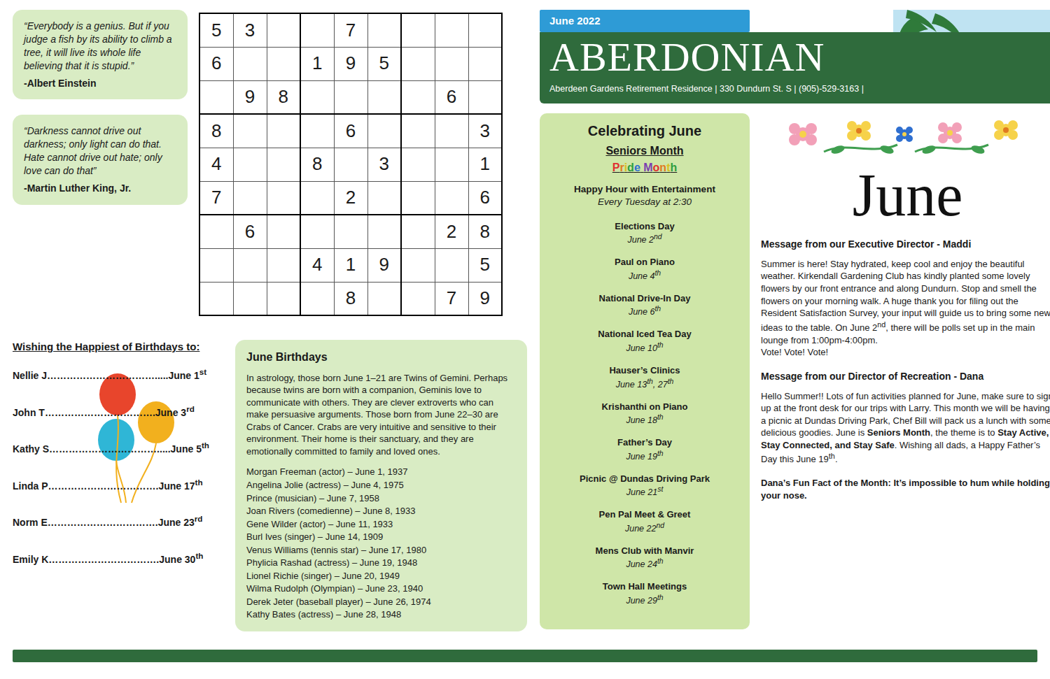“Everybody is a genius. But if you judge a fish by its ability to climb a tree, it will live its whole life believing that it is stupid.” -Albert Einstein
“Darkness cannot drive out darkness; only light can do that. Hate cannot drive out hate; only love can do that” -Martin Luther King, Jr.
| 5 | 3 | | | 7 | | | | |
| 6 | | | 1 | 9 | 5 | | | |
| | 9 | 8 | | | | | 6 | |
| 8 | | | | 6 | | | | 3 |
| 4 | | | 8 | | 3 | | | 1 |
| 7 | | | | 2 | | | | 6 |
| | 6 | | | | | | 2 | 8 |
| | | | 4 | 1 | 9 | | | 5 |
| | | | | 8 | | | 7 | 9 |
Wishing the Happiest of Birthdays to:
Nellie J…………………………….....June 1st
John T…………………………….June 3rd
Kathy S…………………………….....June 5th
Linda P…………………………….June 17th
Norm E…………………………….June 23rd
Emily K…………………………….June 30th
June Birthdays
In astrology, those born June 1–21 are Twins of Gemini. Perhaps because twins are born with a companion, Geminis love to communicate with others. They are clever extroverts who can make persuasive arguments. Those born from June 22–30 are Crabs of Cancer. Crabs are very intuitive and sensitive to their environment. Their home is their sanctuary, and they are emotionally committed to family and loved ones.
Morgan Freeman (actor) – June 1, 1937
Angelina Jolie (actress) – June 4, 1975
Prince (musician) – June 7, 1958
Joan Rivers (comedienne) – June 8, 1933
Gene Wilder (actor) – June 11, 1933
Burl Ives (singer) – June 14, 1909
Venus Williams (tennis star) – June 17, 1980
Phylicia Rashad (actress) – June 19, 1948
Lionel Richie (singer) – June 20, 1949
Wilma Rudolph (Olympian) – June 23, 1940
Derek Jeter (baseball player) – June 26, 1974
Kathy Bates (actress) – June 28, 1948
June 2022
ABERDONIAN
Aberdeen Gardens Retirement Residence | 330 Dundurn St. S | (905)-529-3163 |
Celebrating June
Seniors Month Pride Month
Happy Hour with Entertainment Every Tuesday at 2:30
Elections Day June 2nd
Paul on Piano June 4th
National Drive-In Day June 6th
National Iced Tea Day June 10th
Hauser’s Clinics June 13th, 27th
Krishanthi on Piano June 18th
Father’s Day June 19th
Picnic @ Dundas Driving Park June 21st
Pen Pal Meet & Greet June 22nd
Mens Club with Manvir June 24th
Town Hall Meetings June 29th
June
Message from our Executive Director - Maddi
Summer is here! Stay hydrated, keep cool and enjoy the beautiful weather. Kirkendall Gardening Club has kindly planted some lovely flowers by our front entrance and along Dundurn. Stop and smell the flowers on your morning walk. A huge thank you for filing out the Resident Satisfaction Survey, your input will guide us to bring some new ideas to the table. On June 2nd, there will be polls set up in the main lounge from 1:00pm-4:00pm.
Vote! Vote! Vote!
Message from our Director of Recreation - Dana
Hello Summer!! Lots of fun activities planned for June, make sure to sign up at the front desk for our trips with Larry. This month we will be having a picnic at Dundas Driving Park, Chef Bill will pack us a lunch with some delicious goodies. June is Seniors Month, the theme is to Stay Active, Stay Connected, and Stay Safe. Wishing all dads, a Happy Father’s Day this June 19th.
Dana’s Fun Fact of the Month: It’s impossible to hum while holding your nose.